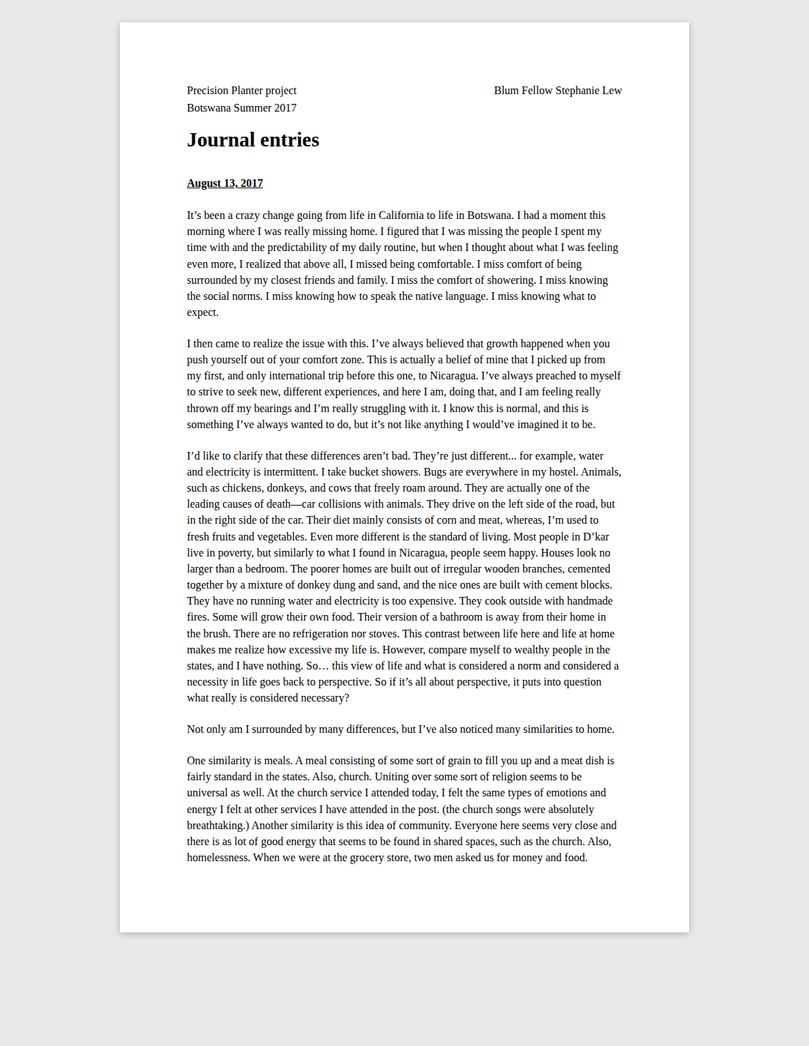Precision Planter project Blum Fellow Stephanie Lew
Botswana Summer 2017
Journal entries
August 13, 2017
It’s been a crazy change going from life in California to life in Botswana. I had a moment this morning where I was really missing home. I figured that I was missing the people I spent my time with and the predictability of my daily routine, but when I thought about what I was feeling even more, I realized that above all, I missed being comfortable. I miss comfort of being surrounded by my closest friends and family. I miss the comfort of showering. I miss knowing the social norms. I miss knowing how to speak the native language. I miss knowing what to expect.
I then came to realize the issue with this. I’ve always believed that growth happened when you push yourself out of your comfort zone. This is actually a belief of mine that I picked up from my first, and only international trip before this one, to Nicaragua. I’ve always preached to myself to strive to seek new, different experiences, and here I am, doing that, and I am feeling really thrown off my bearings and I’m really struggling with it. I know this is normal, and this is something I’ve always wanted to do, but it’s not like anything I would’ve imagined it to be.
I’d like to clarify that these differences aren’t bad. They’re just different... for example, water and electricity is intermittent. I take bucket showers. Bugs are everywhere in my hostel. Animals, such as chickens, donkeys, and cows that freely roam around. They are actually one of the leading causes of death—car collisions with animals. They drive on the left side of the road, but in the right side of the car. Their diet mainly consists of corn and meat, whereas, I’m used to fresh fruits and vegetables. Even more different is the standard of living. Most people in D’kar live in poverty, but similarly to what I found in Nicaragua, people seem happy. Houses look no larger than a bedroom. The poorer homes are built out of irregular wooden branches, cemented together by a mixture of donkey dung and sand, and the nice ones are built with cement blocks. They have no running water and electricity is too expensive. They cook outside with handmade fires. Some will grow their own food. Their version of a bathroom is away from their home in the brush. There are no refrigeration nor stoves. This contrast between life here and life at home makes me realize how excessive my life is. However, compare myself to wealthy people in the states, and I have nothing. So… this view of life and what is considered a norm and considered a necessity in life goes back to perspective. So if it’s all about perspective, it puts into question what really is considered necessary?
Not only am I surrounded by many differences, but I’ve also noticed many similarities to home.
One similarity is meals. A meal consisting of some sort of grain to fill you up and a meat dish is fairly standard in the states. Also, church. Uniting over some sort of religion seems to be universal as well. At the church service I attended today, I felt the same types of emotions and energy I felt at other services I have attended in the post. (the church songs were absolutely breathtaking.) Another similarity is this idea of community. Everyone here seems very close and there is as lot of good energy that seems to be found in shared spaces, such as the church. Also, homelessness. When we were at the grocery store, two men asked us for money and food.